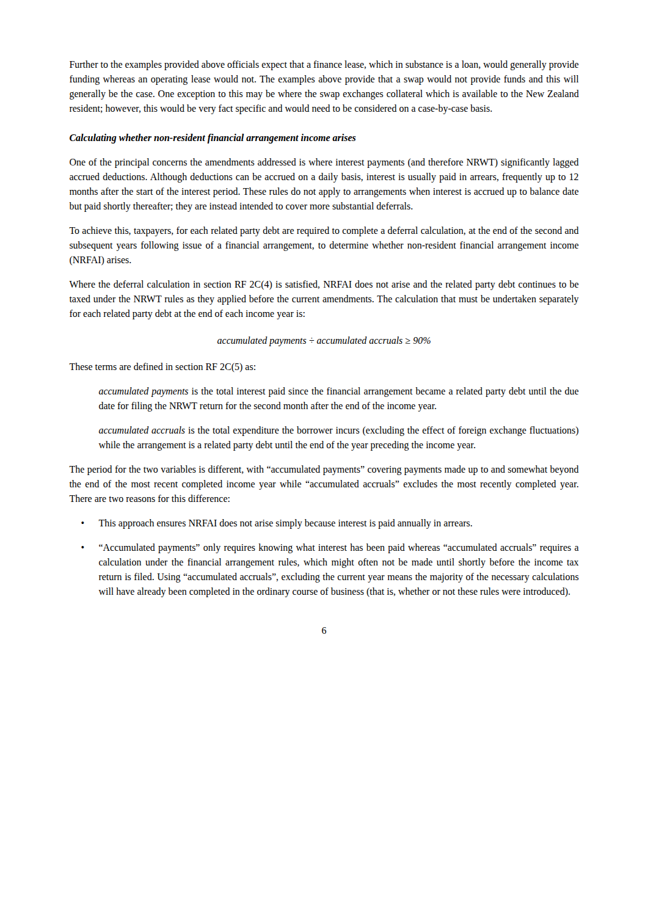Further to the examples provided above officials expect that a finance lease, which in substance is a loan, would generally provide funding whereas an operating lease would not. The examples above provide that a swap would not provide funds and this will generally be the case. One exception to this may be where the swap exchanges collateral which is available to the New Zealand resident; however, this would be very fact specific and would need to be considered on a case-by-case basis.
Calculating whether non-resident financial arrangement income arises
One of the principal concerns the amendments addressed is where interest payments (and therefore NRWT) significantly lagged accrued deductions. Although deductions can be accrued on a daily basis, interest is usually paid in arrears, frequently up to 12 months after the start of the interest period. These rules do not apply to arrangements when interest is accrued up to balance date but paid shortly thereafter; they are instead intended to cover more substantial deferrals.
To achieve this, taxpayers, for each related party debt are required to complete a deferral calculation, at the end of the second and subsequent years following issue of a financial arrangement, to determine whether non-resident financial arrangement income (NRFAI) arises.
Where the deferral calculation in section RF 2C(4) is satisfied, NRFAI does not arise and the related party debt continues to be taxed under the NRWT rules as they applied before the current amendments. The calculation that must be undertaken separately for each related party debt at the end of each income year is:
accumulated payments ÷ accumulated accruals ≥ 90%
These terms are defined in section RF 2C(5) as:
accumulated payments is the total interest paid since the financial arrangement became a related party debt until the due date for filing the NRWT return for the second month after the end of the income year.
accumulated accruals is the total expenditure the borrower incurs (excluding the effect of foreign exchange fluctuations) while the arrangement is a related party debt until the end of the year preceding the income year.
The period for the two variables is different, with “accumulated payments” covering payments made up to and somewhat beyond the end of the most recent completed income year while “accumulated accruals” excludes the most recently completed year. There are two reasons for this difference:
This approach ensures NRFAI does not arise simply because interest is paid annually in arrears.
“Accumulated payments” only requires knowing what interest has been paid whereas “accumulated accruals” requires a calculation under the financial arrangement rules, which might often not be made until shortly before the income tax return is filed. Using “accumulated accruals”, excluding the current year means the majority of the necessary calculations will have already been completed in the ordinary course of business (that is, whether or not these rules were introduced).
6